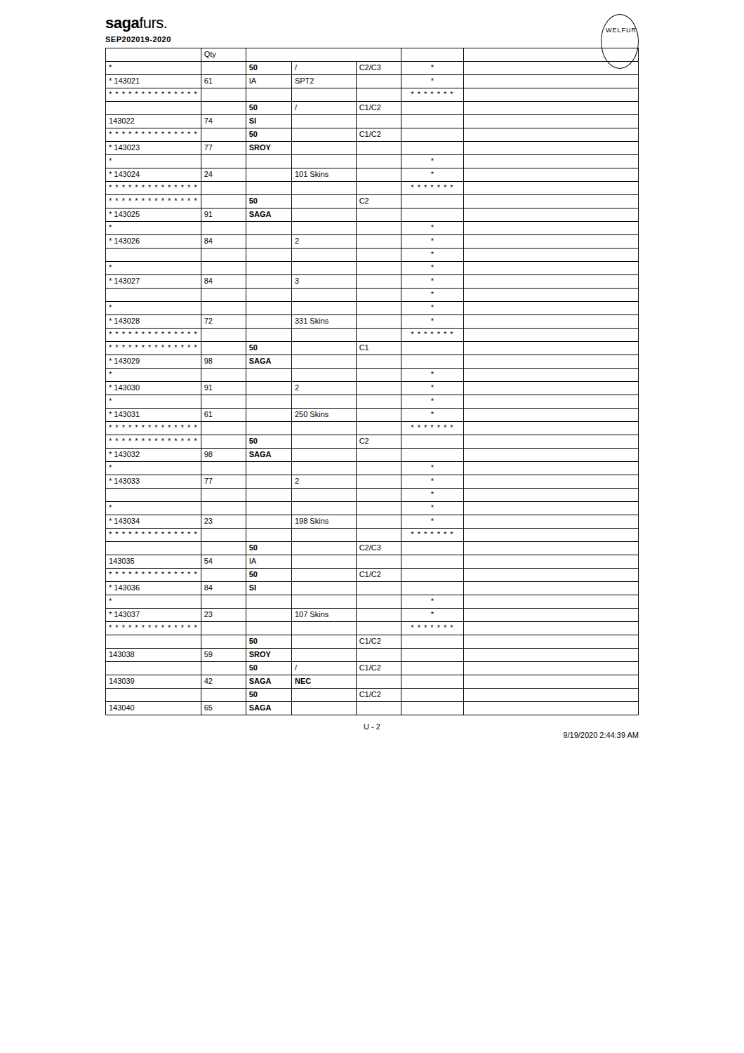WELFUR
saga furs.
SEP202019-2020
| | Qty | | | |
| --- | --- | --- | --- | --- |
| * | | 50 | / | C2/C3 | * | |
| * 143021 | 61 | IA | SPT2 | | * | |
| * * * * * * * * * * * * * * | | | | | * * * * * * * | |
| | | 50 | / | C1/C2 | | |
| 143022 | 74 | SI | | | | |
| * * * * * * * * * * * * * * | | 50 | | C1/C2 | | |
| * 143023 | 77 | SROY | | | | |
| * | | | | | * | |
| * 143024 | 24 | | 101 Skins | | * | |
| * * * * * * * * * * * * * * | | | | | * * * * * * * | |
| * * * * * * * * * * * * * * | | 50 | | C2 | | |
| * 143025 | 91 | SAGA | | | | |
| * | | | | | * | |
| * 143026 | 84 | | 2 | | * | |
| | | | | | * | |
| * | | | | | * | |
| * 143027 | 84 | | 3 | | * | |
| | | | | | * | |
| * | | | | | * | |
| * 143028 | 72 | | 331 Skins | | * | |
| * * * * * * * * * * * * * * | | | | | * * * * * * * | |
| * * * * * * * * * * * * * * | | 50 | | C1 | | |
| * 143029 | 98 | SAGA | | | | |
| * | | | | | * | |
| * 143030 | 91 | | 2 | | * | |
| * | | | | | * | |
| * 143031 | 61 | | 250 Skins | | * | |
| * * * * * * * * * * * * * * | | | | | * * * * * * * | |
| * * * * * * * * * * * * * * | | 50 | | C2 | | |
| * 143032 | 98 | SAGA | | | | |
| * | | | | | * | |
| * 143033 | 77 | | 2 | | * | |
| | | | | | * | |
| * | | | | | * | |
| * 143034 | 23 | | 198 Skins | | * | |
| * * * * * * * * * * * * * * | | | | | * * * * * * * | |
| | | 50 | | C2/C3 | | |
| 143035 | 54 | IA | | | | |
| * * * * * * * * * * * * * * | | 50 | | C1/C2 | | |
| * 143036 | 84 | SI | | | | |
| * | | | | | * | |
| * 143037 | 23 | | 107 Skins | | * | |
| * * * * * * * * * * * * * * | | | | | * * * * * * * | |
| | | 50 | | C1/C2 | | |
| 143038 | 59 | SROY | | | | |
| | | 50 | / | C1/C2 | | |
| 143039 | 42 | SAGA | NEC | | | |
| | | 50 | | C1/C2 | | |
| 143040 | 65 | SAGA | | | | |
U - 2
9/19/2020 2:44:39 AM